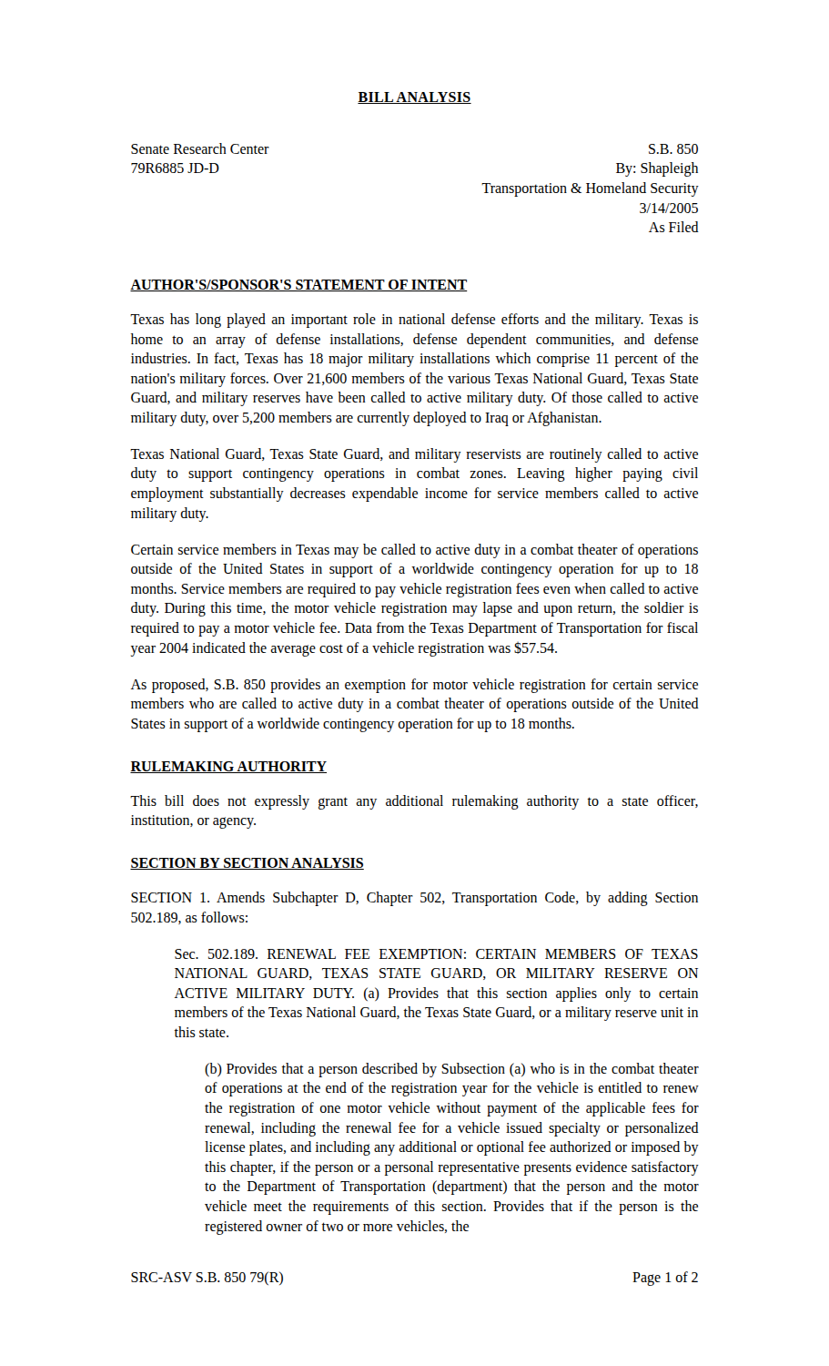BILL ANALYSIS
Senate Research Center
79R6885 JD-D
S.B. 850
By: Shapleigh
Transportation & Homeland Security
3/14/2005
As Filed
AUTHOR'S/SPONSOR'S STATEMENT OF INTENT
Texas has long played an important role in national defense efforts and the military. Texas is home to an array of defense installations, defense dependent communities, and defense industries. In fact, Texas has 18 major military installations which comprise 11 percent of the nation's military forces. Over 21,600 members of the various Texas National Guard, Texas State Guard, and military reserves have been called to active military duty. Of those called to active military duty, over 5,200 members are currently deployed to Iraq or Afghanistan.
Texas National Guard, Texas State Guard, and military reservists are routinely called to active duty to support contingency operations in combat zones. Leaving higher paying civil employment substantially decreases expendable income for service members called to active military duty.
Certain service members in Texas may be called to active duty in a combat theater of operations outside of the United States in support of a worldwide contingency operation for up to 18 months. Service members are required to pay vehicle registration fees even when called to active duty. During this time, the motor vehicle registration may lapse and upon return, the soldier is required to pay a motor vehicle fee. Data from the Texas Department of Transportation for fiscal year 2004 indicated the average cost of a vehicle registration was $57.54.
As proposed, S.B. 850 provides an exemption for motor vehicle registration for certain service members who are called to active duty in a combat theater of operations outside of the United States in support of a worldwide contingency operation for up to 18 months.
RULEMAKING AUTHORITY
This bill does not expressly grant any additional rulemaking authority to a state officer, institution, or agency.
SECTION BY SECTION ANALYSIS
SECTION 1. Amends Subchapter D, Chapter 502, Transportation Code, by adding Section 502.189, as follows:
Sec. 502.189. RENEWAL FEE EXEMPTION: CERTAIN MEMBERS OF TEXAS NATIONAL GUARD, TEXAS STATE GUARD, OR MILITARY RESERVE ON ACTIVE MILITARY DUTY. (a) Provides that this section applies only to certain members of the Texas National Guard, the Texas State Guard, or a military reserve unit in this state.
(b) Provides that a person described by Subsection (a) who is in the combat theater of operations at the end of the registration year for the vehicle is entitled to renew the registration of one motor vehicle without payment of the applicable fees for renewal, including the renewal fee for a vehicle issued specialty or personalized license plates, and including any additional or optional fee authorized or imposed by this chapter, if the person or a personal representative presents evidence satisfactory to the Department of Transportation (department) that the person and the motor vehicle meet the requirements of this section. Provides that if the person is the registered owner of two or more vehicles, the
SRC-ASV S.B. 850 79(R)
Page 1 of 2